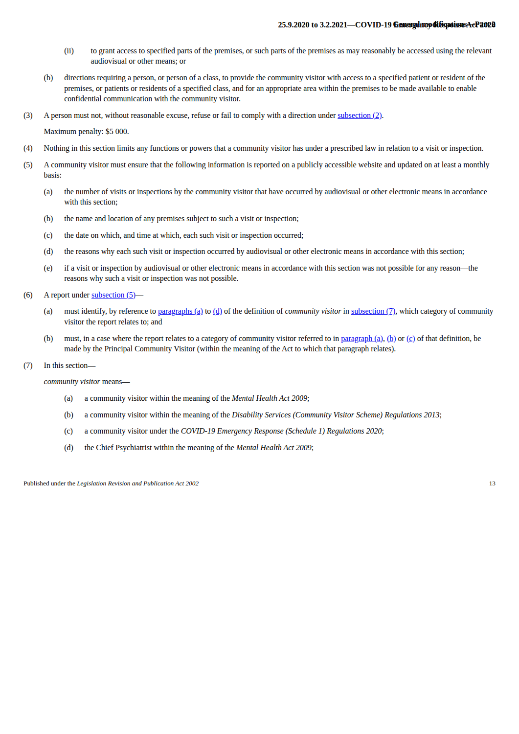25.9.2020 to 3.2.2021—COVID-19 Emergency Response Act 2020
General modifications—Part 2
(ii)
to grant access to specified parts of the premises, or such parts of the premises as may reasonably be accessed using the relevant audiovisual or other means; or
(b)
directions requiring a person, or person of a class, to provide the community visitor with access to a specified patient or resident of the premises, or patients or residents of a specified class, and for an appropriate area within the premises to be made available to enable confidential communication with the community visitor.
(3)
A person must not, without reasonable excuse, refuse or fail to comply with a direction under subsection (2).
Maximum penalty: $5 000.
(4)
Nothing in this section limits any functions or powers that a community visitor has under a prescribed law in relation to a visit or inspection.
(5)
A community visitor must ensure that the following information is reported on a publicly accessible website and updated on at least a monthly basis:
(a)
the number of visits or inspections by the community visitor that have occurred by audiovisual or other electronic means in accordance with this section;
(b)
the name and location of any premises subject to such a visit or inspection;
(c)
the date on which, and time at which, each such visit or inspection occurred;
(d)
the reasons why each such visit or inspection occurred by audiovisual or other electronic means in accordance with this section;
(e)
if a visit or inspection by audiovisual or other electronic means in accordance with this section was not possible for any reason—the reasons why such a visit or inspection was not possible.
(6)
A report under subsection (5)—
(a)
must identify, by reference to paragraphs (a) to (d) of the definition of community visitor in subsection (7), which category of community visitor the report relates to; and
(b)
must, in a case where the report relates to a category of community visitor referred to in paragraph (a), (b) or (c) of that definition, be made by the Principal Community Visitor (within the meaning of the Act to which that paragraph relates).
(7)
In this section—
community visitor means—
(a)
a community visitor within the meaning of the Mental Health Act 2009;
(b)
a community visitor within the meaning of the Disability Services (Community Visitor Scheme) Regulations 2013;
(c)
a community visitor under the COVID-19 Emergency Response (Schedule 1) Regulations 2020;
(d)
the Chief Psychiatrist within the meaning of the Mental Health Act 2009;
Published under the Legislation Revision and Publication Act 2002
13